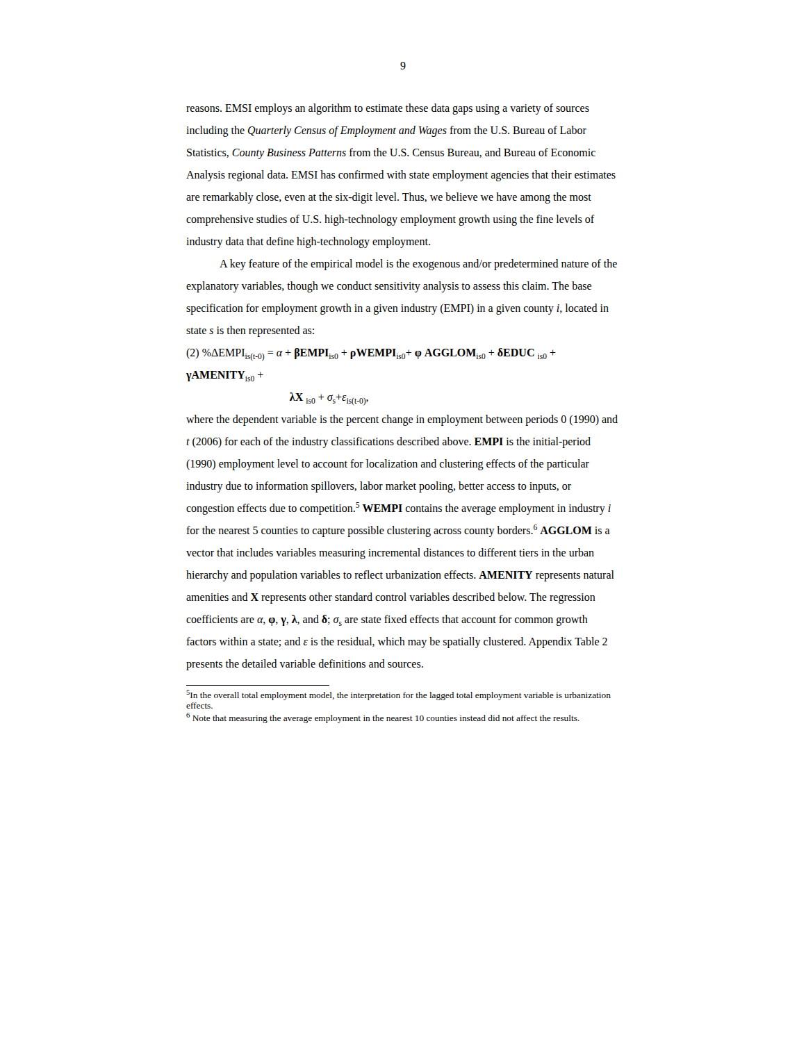9
reasons. EMSI employs an algorithm to estimate these data gaps using a variety of sources including the Quarterly Census of Employment and Wages from the U.S. Bureau of Labor Statistics, County Business Patterns from the U.S. Census Bureau, and Bureau of Economic Analysis regional data. EMSI has confirmed with state employment agencies that their estimates are remarkably close, even at the six-digit level. Thus, we believe we have among the most comprehensive studies of U.S. high-technology employment growth using the fine levels of industry data that define high-technology employment.
A key feature of the empirical model is the exogenous and/or predetermined nature of the explanatory variables, though we conduct sensitivity analysis to assess this claim. The base specification for employment growth in a given industry (EMPI) in a given county i, located in state s is then represented as:
(2) %ΔEMPIis(t-0) = α + βEMPIis0 + ρWEMPIis0+ φ AGGLOMis0 + δEDUC is0 + γAMENITYis0 +
λX is0 + σs+εis(t-0),
where the dependent variable is the percent change in employment between periods 0 (1990) and t (2006) for each of the industry classifications described above. EMPI is the initial-period (1990) employment level to account for localization and clustering effects of the particular industry due to information spillovers, labor market pooling, better access to inputs, or congestion effects due to competition.5 WEMPI contains the average employment in industry i for the nearest 5 counties to capture possible clustering across county borders.6 AGGLOM is a vector that includes variables measuring incremental distances to different tiers in the urban hierarchy and population variables to reflect urbanization effects. AMENITY represents natural amenities and X represents other standard control variables described below. The regression coefficients are α, φ, γ, λ, and δ; σs are state fixed effects that account for common growth factors within a state; and ε is the residual, which may be spatially clustered. Appendix Table 2 presents the detailed variable definitions and sources.
5In the overall total employment model, the interpretation for the lagged total employment variable is urbanization effects.
6 Note that measuring the average employment in the nearest 10 counties instead did not affect the results.